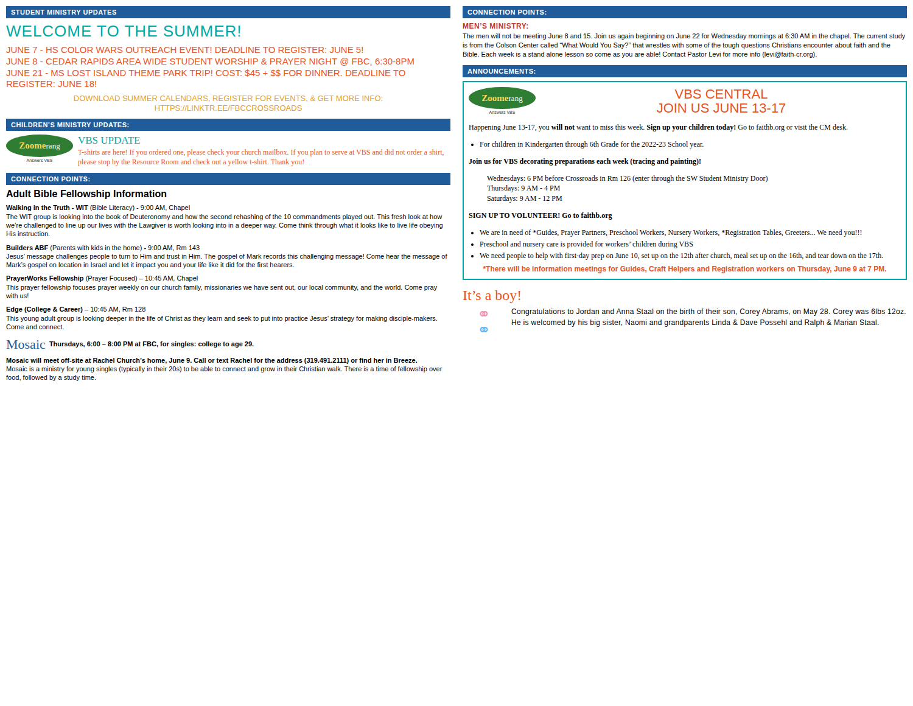STUDENT MINISTRY UPDATES
WELCOME TO THE SUMMER!
JUNE 7 - HS COLOR WARS OUTREACH EVENT! DEADLINE TO REGISTER: JUNE 5!
JUNE 8 - CEDAR RAPIDS AREA WIDE STUDENT WORSHIP & PRAYER NIGHT @ FBC, 6:30-8PM
JUNE 21 - MS LOST ISLAND THEME PARK TRIP! COST: $45 + $$ FOR DINNER. DEADLINE TO REGISTER: JUNE 18!
DOWNLOAD SUMMER CALENDARS, REGISTER FOR EVENTS, & GET MORE INFO:
HTTPS://LINKTR.EE/FBCCROSSROADS
CHILDREN’S MINISTRY UPDATES:
Zoomerang
Answers VBS
VBS UPDATE
T-shirts are here! If you ordered one, please check your church mailbox. If you plan to serve at VBS and did not order a shirt, please stop by the Resource Room and check out a yellow t-shirt. Thank you!
CONNECTION POINTS:
Adult Bible Fellowship Information
Walking in the Truth - WIT (Bible Literacy) - 9:00 AM, Chapel
The WIT group is looking into the book of Deuteronomy and how the second rehashing of the 10 commandments played out. This fresh look at how we’re challenged to line up our lives with the Lawgiver is worth looking into in a deeper way. Come think through what it looks like to live life obeying His instruction.
Builders ABF (Parents with kids in the home) - 9:00 AM, Rm 143
Jesus’ message challenges people to turn to Him and trust in Him. The gospel of Mark records this challenging message! Come hear the message of Mark’s gospel on location in Israel and let it impact you and your life like it did for the first hearers.
PrayerWorks Fellowship (Prayer Focused) – 10:45 AM, Chapel
This prayer fellowship focuses prayer weekly on our church family, missionaries we have sent out, our local community, and the world. Come pray with us!
Edge (College & Career) – 10:45 AM, Rm 128
This young adult group is looking deeper in the life of Christ as they learn and seek to put into practice Jesus’ strategy for making disciple-makers. Come and connect.
Mosaic Thursdays, 6:00 – 8:00 PM at FBC, for singles: college to age 29.
Mosaic will meet off-site at Rachel Church’s home, June 9. Call or text Rachel for the address (319.491.2111) or find her in Breeze.
Mosaic is a ministry for young singles (typically in their 20s) to be able to connect and grow in their Christian walk. There is a time of fellowship over food, followed by a study time.
CONNECTION POINTS:
MEN’S MINISTRY:
The men will not be meeting June 8 and 15. Join us again beginning on June 22 for Wednesday mornings at 6:30 AM in the chapel. The current study is from the Colson Center called “What Would You Say?” that wrestles with some of the tough questions Christians encounter about faith and the Bible. Each week is a stand alone lesson so come as you are able! Contact Pastor Levi for more info (levi@faith-cr.org).
ANNOUNCEMENTS:
Zoomerang
Answers VBS
VBS CENTRAL
JOIN US JUNE 13-17
Happening June 13-17, you will not want to miss this week. Sign up your children today! Go to faithb.org or visit the CM desk.
For children in Kindergarten through 6th Grade for the 2022-23 School year.
Join us for VBS decorating preparations each week (tracing and painting)!
Wednesdays: 6 PM before Crossroads in Rm 126 (enter through the SW Student Ministry Door)
Thursdays: 9 AM - 4 PM
Saturdays: 9 AM - 12 PM
SIGN UP TO VOLUNTEER! Go to faithb.org
We are in need of *Guides, Prayer Partners, Preschool Workers, Nursery Workers, *Registration Tables, Greeters... We need you!!!
Preschool and nursery care is provided for workers’ children during VBS
We need people to help with first-day prep on June 10, set up on the 12th after church, meal set up on the 16th, and tear down on the 17th.
*There will be information meetings for Guides, Craft Helpers and Registration workers on Thursday, June 9 at 7 PM.
It’s a boy!
⚭
⚭
Congratulations to Jordan and Anna Staal on the birth of their son, Corey Abrams, on May 28. Corey was 6lbs 12oz. He is welcomed by his big sister, Naomi and grandparents Linda & Dave Possehl and Ralph & Marian Staal.